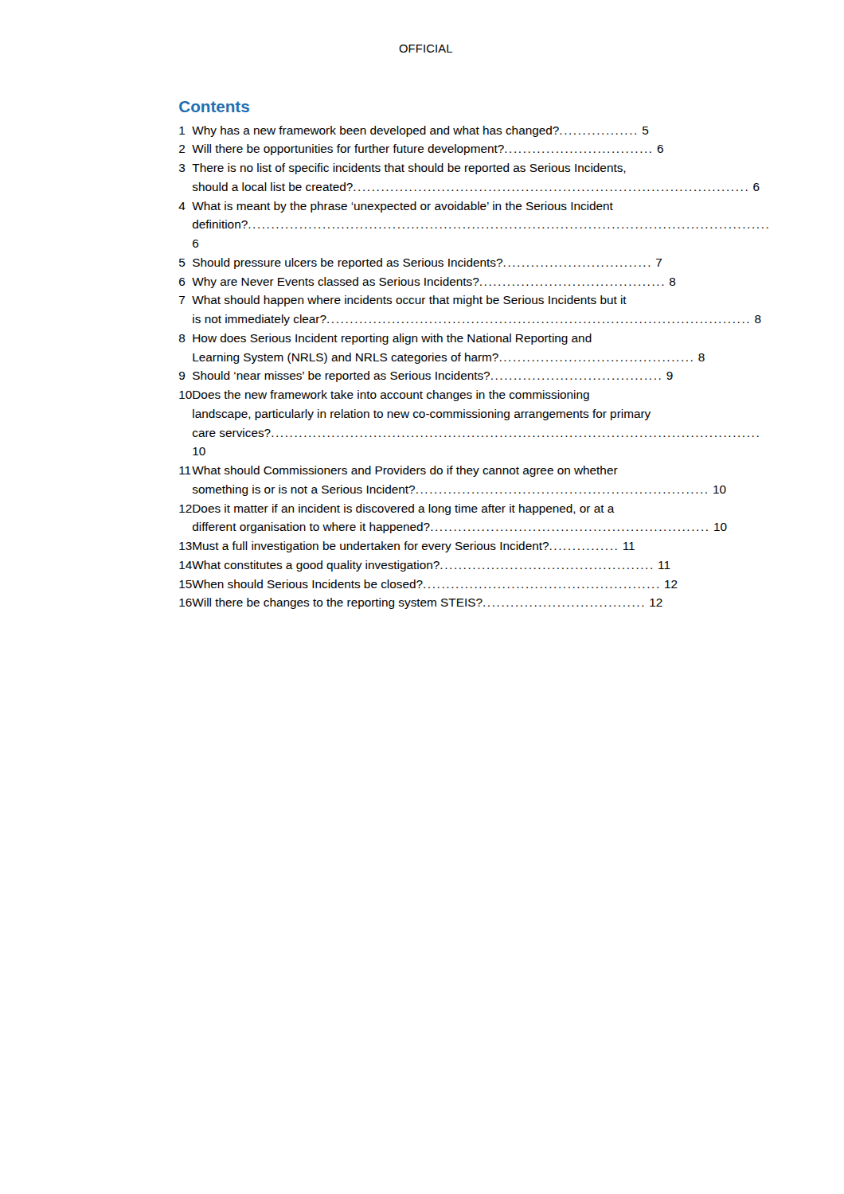OFFICIAL
Contents
| 1 | Why has a new framework been developed and what has changed? ................. 5 |
| 2 | Will there be opportunities for further future development? ................................ 6 |
| 3 | There is no list of specific incidents that should be reported as Serious Incidents, should a local list be created? ..................................................................................... 6 |
| 4 | What is meant by the phrase ‘unexpected or avoidable’ in the Serious Incident definition? ................................................................................................................ 6 |
| 5 | Should pressure ulcers be reported as Serious Incidents? ................................ 7 |
| 6 | Why are Never Events classed as Serious Incidents? ........................................ 8 |
| 7 | What should happen where incidents occur that might be Serious Incidents but it is not immediately clear? ........................................................................................... 8 |
| 8 | How does Serious Incident reporting align with the National Reporting and Learning System (NRLS) and NRLS categories of harm? .......................................... 8 |
| 9 | Should ‘near misses’ be reported as Serious Incidents? ..................................... 9 |
| 10 | Does the new framework take into account changes in the commissioning landscape, particularly in relation to new co-commissioning arrangements for primary care services? ......................................................................................................... 10 |
| 11 | What should Commissioners and Providers do if they cannot agree on whether something is or is not a Serious Incident? ............................................................... 10 |
| 12 | Does it matter if an incident is discovered a long time after it happened, or at a different organisation to where it happened? ............................................................ 10 |
| 13 | Must a full investigation be undertaken for every Serious Incident? ............... 11 |
| 14 | What constitutes a good quality investigation? .............................................. 11 |
| 15 | When should Serious Incidents be closed? ................................................... 12 |
| 16 | Will there be changes to the reporting system STEIS? ................................... 12 |